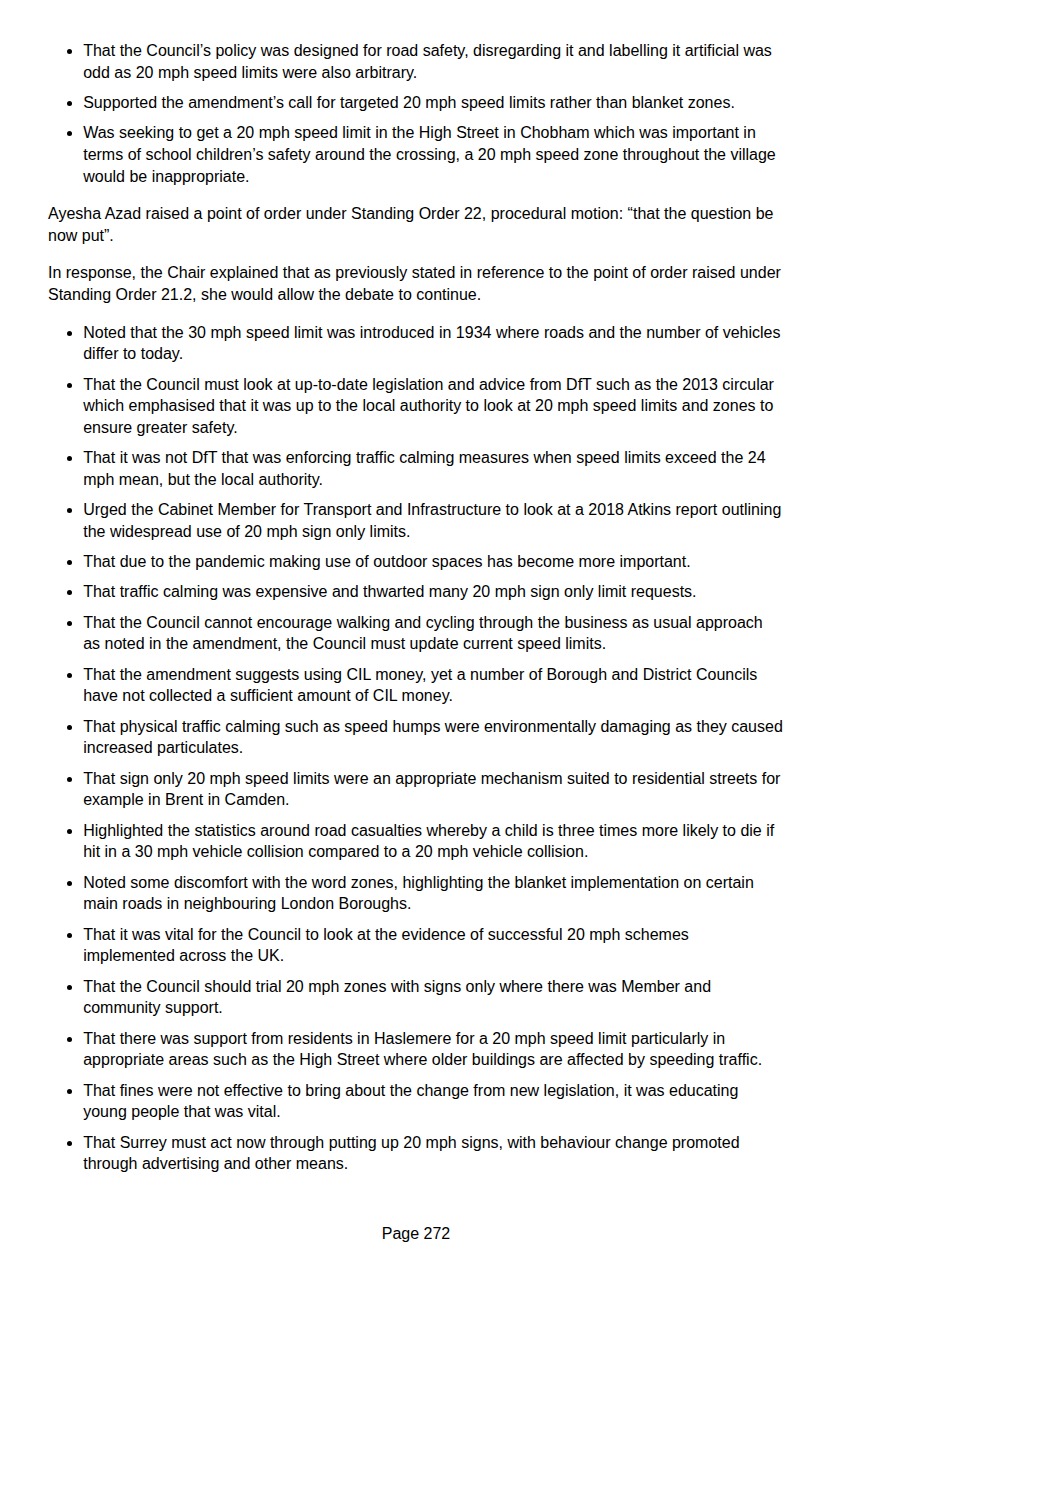That the Council’s policy was designed for road safety, disregarding it and labelling it artificial was odd as 20 mph speed limits were also arbitrary.
Supported the amendment’s call for targeted 20 mph speed limits rather than blanket zones.
Was seeking to get a 20 mph speed limit in the High Street in Chobham which was important in terms of school children’s safety around the crossing, a 20 mph speed zone throughout the village would be inappropriate.
Ayesha Azad raised a point of order under Standing Order 22, procedural motion: “that the question be now put”.
In response, the Chair explained that as previously stated in reference to the point of order raised under Standing Order 21.2, she would allow the debate to continue.
Noted that the 30 mph speed limit was introduced in 1934 where roads and the number of vehicles differ to today.
That the Council must look at up-to-date legislation and advice from DfT such as the 2013 circular which emphasised that it was up to the local authority to look at 20 mph speed limits and zones to ensure greater safety.
That it was not DfT that was enforcing traffic calming measures when speed limits exceed the 24 mph mean, but the local authority.
Urged the Cabinet Member for Transport and Infrastructure to look at a 2018 Atkins report outlining the widespread use of 20 mph sign only limits.
That due to the pandemic making use of outdoor spaces has become more important.
That traffic calming was expensive and thwarted many 20 mph sign only limit requests.
That the Council cannot encourage walking and cycling through the business as usual approach as noted in the amendment, the Council must update current speed limits.
That the amendment suggests using CIL money, yet a number of Borough and District Councils have not collected a sufficient amount of CIL money.
That physical traffic calming such as speed humps were environmentally damaging as they caused increased particulates.
That sign only 20 mph speed limits were an appropriate mechanism suited to residential streets for example in Brent in Camden.
Highlighted the statistics around road casualties whereby a child is three times more likely to die if hit in a 30 mph vehicle collision compared to a 20 mph vehicle collision.
Noted some discomfort with the word zones, highlighting the blanket implementation on certain main roads in neighbouring London Boroughs.
That it was vital for the Council to look at the evidence of successful 20 mph schemes implemented across the UK.
That the Council should trial 20 mph zones with signs only where there was Member and community support.
That there was support from residents in Haslemere for a 20 mph speed limit particularly in appropriate areas such as the High Street where older buildings are affected by speeding traffic.
That fines were not effective to bring about the change from new legislation, it was educating young people that was vital.
That Surrey must act now through putting up 20 mph signs, with behaviour change promoted through advertising and other means.
Page 272